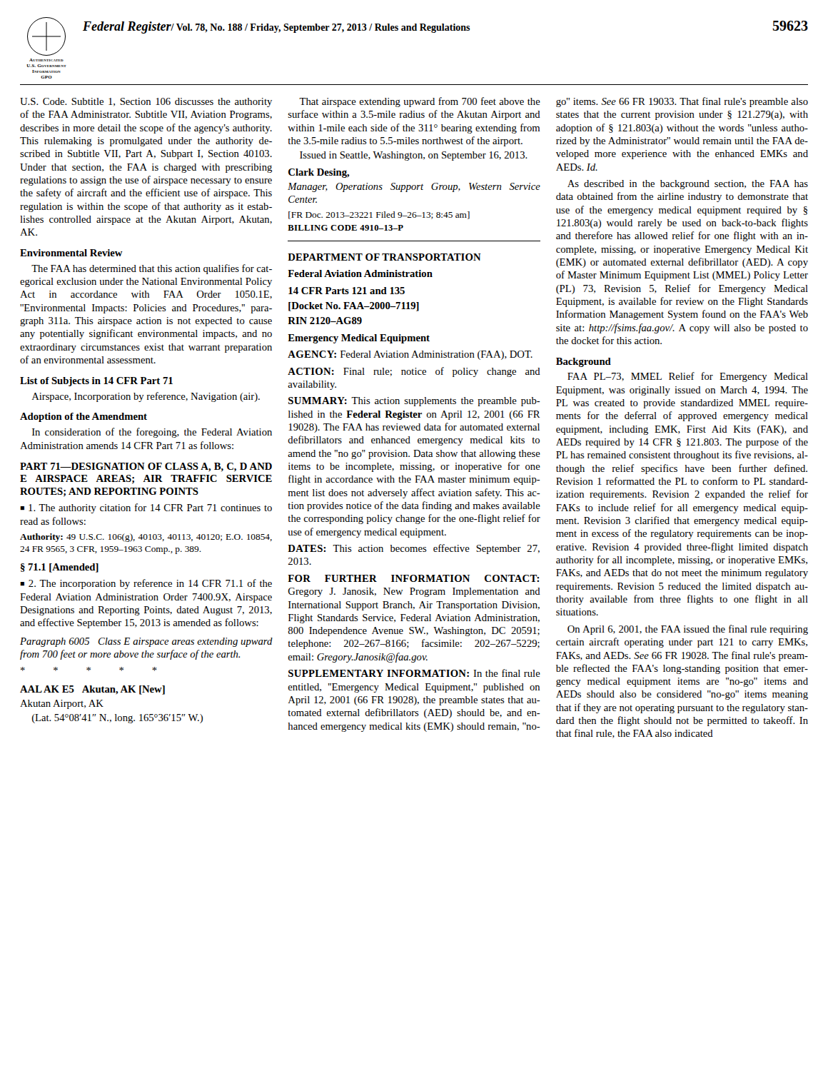Authenticated
U.S. Government
Information
GPO
Federal Register/ Vol. 78, No. 188 / Friday, September 27, 2013 / Rules and Regulations
59623
U.S. Code. Subtitle 1, Section 106 discusses the authority of the FAA Administrator. Subtitle VII, Aviation Programs, describes in more detail the scope of the agency's authority. This rulemaking is promulgated under the authority described in Subtitle VII, Part A, Subpart I, Section 40103. Under that section, the FAA is charged with prescribing regulations to assign the use of airspace necessary to ensure the safety of aircraft and the efficient use of airspace. This regulation is within the scope of that authority as it establishes controlled airspace at the Akutan Airport, Akutan, AK.
Environmental Review
The FAA has determined that this action qualifies for categorical exclusion under the National Environmental Policy Act in accordance with FAA Order 1050.1E, ''Environmental Impacts: Policies and Procedures,'' paragraph 311a. This airspace action is not expected to cause any potentially significant environmental impacts, and no extraordinary circumstances exist that warrant preparation of an environmental assessment.
List of Subjects in 14 CFR Part 71
Airspace, Incorporation by reference, Navigation (air).
Adoption of the Amendment
In consideration of the foregoing, the Federal Aviation Administration amends 14 CFR Part 71 as follows:
PART 71—DESIGNATION OF CLASS A, B, C, D AND E AIRSPACE AREAS; AIR TRAFFIC SERVICE ROUTES; AND REPORTING POINTS
1. The authority citation for 14 CFR Part 71 continues to read as follows:
Authority: 49 U.S.C. 106(g), 40103, 40113, 40120; E.O. 10854, 24 FR 9565, 3 CFR, 1959–1963 Comp., p. 389.
§ 71.1 [Amended]
2. The incorporation by reference in 14 CFR 71.1 of the Federal Aviation Administration Order 7400.9X, Airspace Designations and Reporting Points, dated August 7, 2013, and effective September 15, 2013 is amended as follows:
Paragraph 6005 Class E airspace areas extending upward from 700 feet or more above the surface of the earth.
* * * * *
AAL AK E5 Akutan, AK [New]
Akutan Airport, AK
(Lat. 54°08′41″ N., long. 165°36′15″ W.)
That airspace extending upward from 700 feet above the surface within a 3.5-mile radius of the Akutan Airport and within 1-mile each side of the 311° bearing extending from the 3.5-mile radius to 5.5-miles northwest of the airport.
Issued in Seattle, Washington, on September 16, 2013.
Clark Desing,
Manager, Operations Support Group, Western Service Center.
[FR Doc. 2013–23221 Filed 9–26–13; 8:45 am]
BILLING CODE 4910–13–P
DEPARTMENT OF TRANSPORTATION
Federal Aviation Administration
14 CFR Parts 121 and 135
[Docket No. FAA–2000–7119]
RIN 2120–AG89
Emergency Medical Equipment
AGENCY: Federal Aviation Administration (FAA), DOT.
ACTION: Final rule; notice of policy change and availability.
SUMMARY: This action supplements the preamble published in the Federal Register on April 12, 2001 (66 FR 19028). The FAA has reviewed data for automated external defibrillators and enhanced emergency medical kits to amend the ''no go'' provision. Data show that allowing these items to be incomplete, missing, or inoperative for one flight in accordance with the FAA master minimum equipment list does not adversely affect aviation safety. This action provides notice of the data finding and makes available the corresponding policy change for the one-flight relief for use of emergency medical equipment.
DATES: This action becomes effective September 27, 2013.
FOR FURTHER INFORMATION CONTACT: Gregory J. Janosik, New Program Implementation and International Support Branch, Air Transportation Division, Flight Standards Service, Federal Aviation Administration, 800 Independence Avenue SW., Washington, DC 20591; telephone: 202–267–8166; facsimile: 202–267–5229; email: Gregory.Janosik@faa.gov.
SUPPLEMENTARY INFORMATION: In the final rule entitled, ''Emergency Medical Equipment,'' published on April 12, 2001 (66 FR 19028), the preamble states that automated external defibrillators (AED) should be, and enhanced emergency medical kits (EMK) should remain, ''no-go'' items. See 66 FR 19033. That final rule's preamble also states that the current provision under § 121.279(a), with adoption of § 121.803(a) without the words ''unless authorized by the Administrator'' would remain until the FAA developed more experience with the enhanced EMKs and AEDs. Id.
As described in the background section, the FAA has data obtained from the airline industry to demonstrate that use of the emergency medical equipment required by § 121.803(a) would rarely be used on back-to-back flights and therefore has allowed relief for one flight with an incomplete, missing, or inoperative Emergency Medical Kit (EMK) or automated external defibrillator (AED). A copy of Master Minimum Equipment List (MMEL) Policy Letter (PL) 73, Revision 5, Relief for Emergency Medical Equipment, is available for review on the Flight Standards Information Management System found on the FAA's Web site at: http://fsims.faa.gov/. A copy will also be posted to the docket for this action.
Background
FAA PL–73, MMEL Relief for Emergency Medical Equipment, was originally issued on March 4, 1994. The PL was created to provide standardized MMEL requirements for the deferral of approved emergency medical equipment, including EMK, First Aid Kits (FAK), and AEDs required by 14 CFR § 121.803. The purpose of the PL has remained consistent throughout its five revisions, although the relief specifics have been further defined. Revision 1 reformatted the PL to conform to PL standardization requirements. Revision 2 expanded the relief for FAKs to include relief for all emergency medical equipment. Revision 3 clarified that emergency medical equipment in excess of the regulatory requirements can be inoperative. Revision 4 provided three-flight limited dispatch authority for all incomplete, missing, or inoperative EMKs, FAKs, and AEDs that do not meet the minimum regulatory requirements. Revision 5 reduced the limited dispatch authority available from three flights to one flight in all situations.
On April 6, 2001, the FAA issued the final rule requiring certain aircraft operating under part 121 to carry EMKs, FAKs, and AEDs. See 66 FR 19028. The final rule's preamble reflected the FAA's long-standing position that emergency medical equipment items are ''no-go'' items and AEDs should also be considered ''no-go'' items meaning that if they are not operating pursuant to the regulatory standard then the flight should not be permitted to takeoff. In that final rule, the FAA also indicated